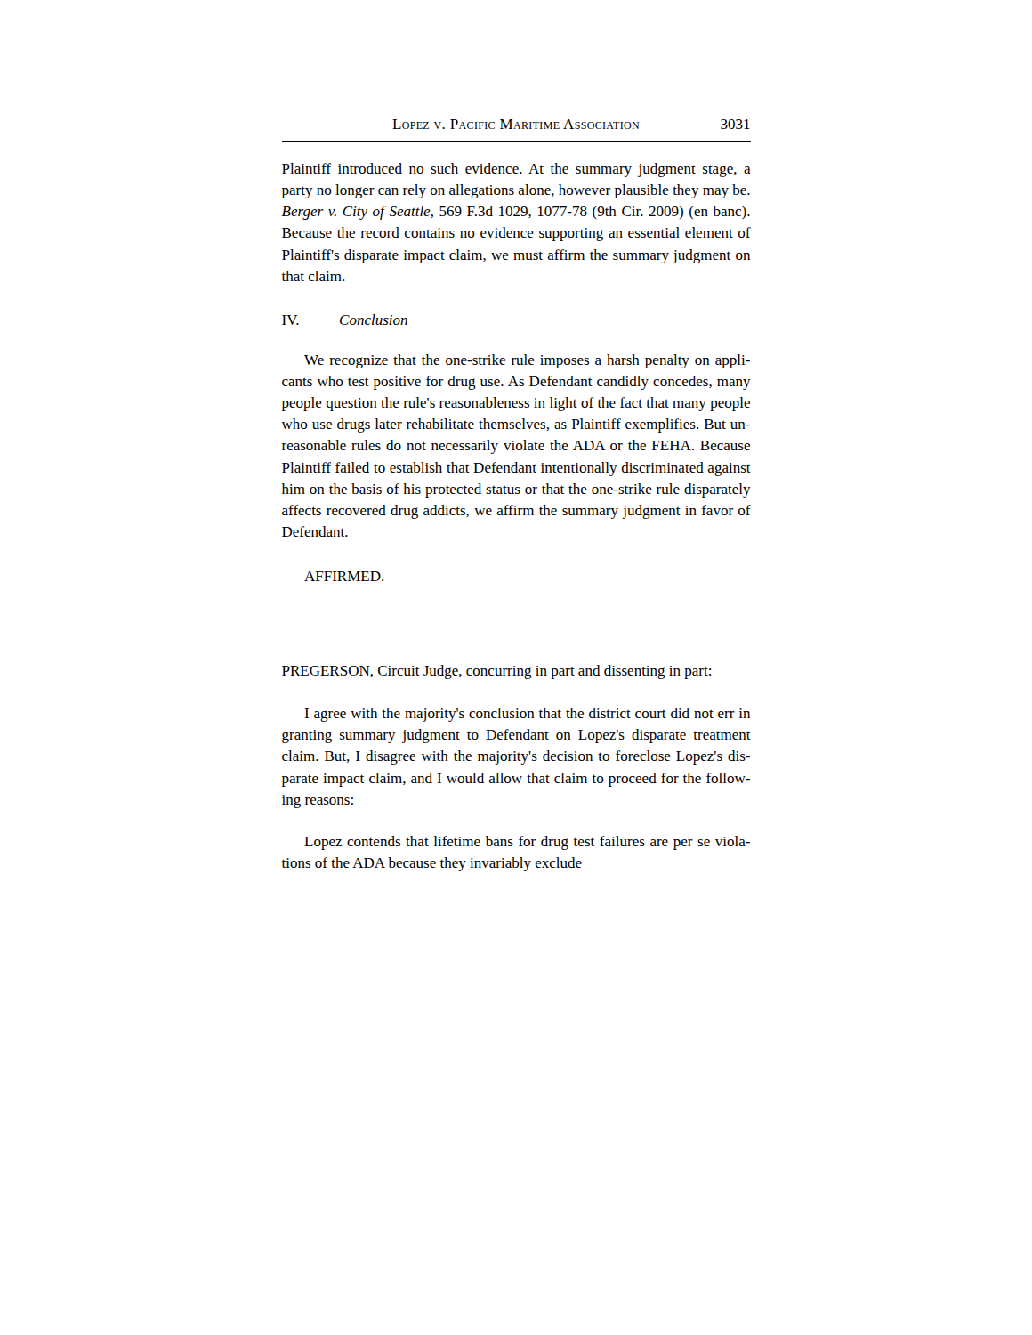Lopez v. Pacific Maritime Association 3031
Plaintiff introduced no such evidence. At the summary judgment stage, a party no longer can rely on allegations alone, however plausible they may be. Berger v. City of Seattle, 569 F.3d 1029, 1077-78 (9th Cir. 2009) (en banc). Because the record contains no evidence supporting an essential element of Plaintiff's disparate impact claim, we must affirm the summary judgment on that claim.
IV. Conclusion
We recognize that the one-strike rule imposes a harsh penalty on applicants who test positive for drug use. As Defendant candidly concedes, many people question the rule's reasonableness in light of the fact that many people who use drugs later rehabilitate themselves, as Plaintiff exemplifies. But unreasonable rules do not necessarily violate the ADA or the FEHA. Because Plaintiff failed to establish that Defendant intentionally discriminated against him on the basis of his protected status or that the one-strike rule disparately affects recovered drug addicts, we affirm the summary judgment in favor of Defendant.
AFFIRMED.
PREGERSON, Circuit Judge, concurring in part and dissenting in part:
I agree with the majority's conclusion that the district court did not err in granting summary judgment to Defendant on Lopez's disparate treatment claim. But, I disagree with the majority's decision to foreclose Lopez's disparate impact claim, and I would allow that claim to proceed for the following reasons:
Lopez contends that lifetime bans for drug test failures are per se violations of the ADA because they invariably exclude